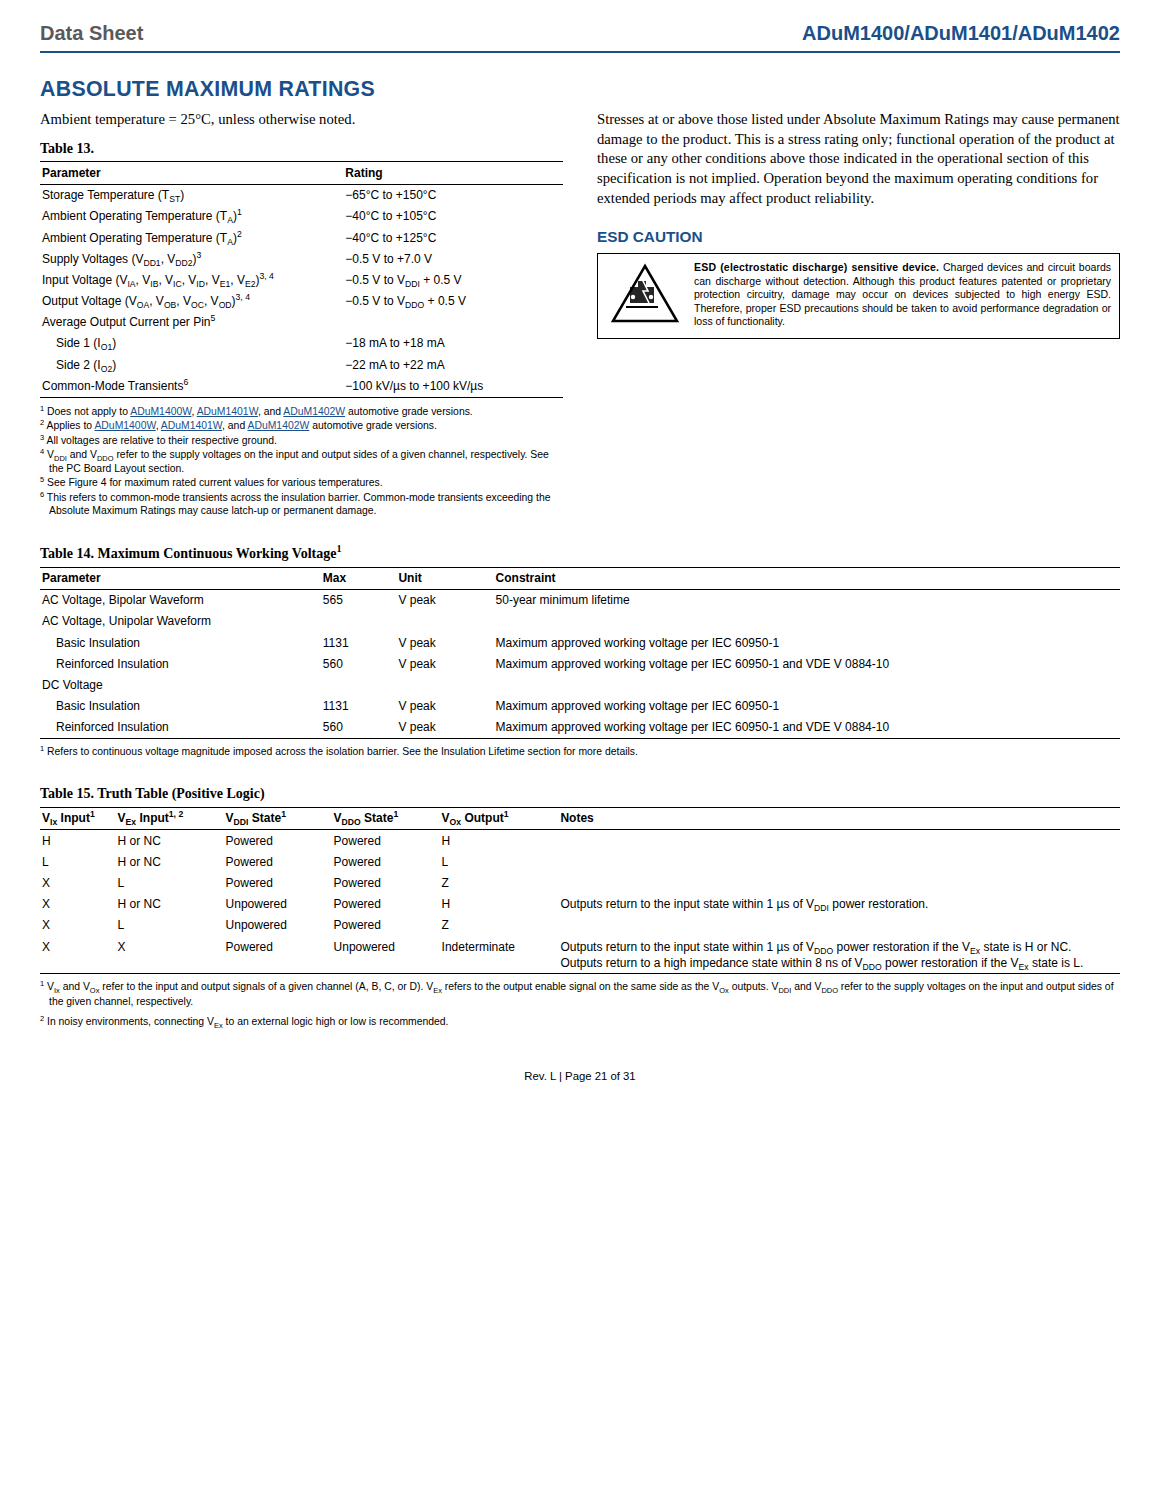Data Sheet
ADuM1400/ADuM1401/ADuM1402
ABSOLUTE MAXIMUM RATINGS
Ambient temperature = 25°C, unless otherwise noted.
Table 13.
| Parameter | Rating |
| --- | --- |
| Storage Temperature (T ST ) | −65°C to +150°C |
| Ambient Operating Temperature (T A ) 1 | −40°C to +105°C |
| Ambient Operating Temperature (T A ) 2 | −40°C to +125°C |
| Supply Voltages (V DD1 , V DD2 ) 3 | −0.5 V to +7.0 V |
| Input Voltage (V IA , V IB , V IC , V ID , V E1 , V E2 ) 3, 4 | −0.5 V to V DDI + 0.5 V |
| Output Voltage (V OA , V OB , V OC , V OD ) 3, 4 | −0.5 V to V DDO + 0.5 V |
| Average Output Current per Pin 5 | |
| Side 1 (I O1 ) | −18 mA to +18 mA |
| Side 2 (I O2 ) | −22 mA to +22 mA |
| Common-Mode Transients 6 | −100 kV/µs to +100 kV/µs |
1 Does not apply to ADuM1400W, ADuM1401W, and ADuM1402W automotive grade versions.
2 Applies to ADuM1400W, ADuM1401W, and ADuM1402W automotive grade versions.
3 All voltages are relative to their respective ground.
4 VDDI and VDDO refer to the supply voltages on the input and output sides of a given channel, respectively. See the PC Board Layout section.
5 See Figure 4 for maximum rated current values for various temperatures.
6 This refers to common-mode transients across the insulation barrier. Common-mode transients exceeding the Absolute Maximum Ratings may cause latch-up or permanent damage.
Stresses at or above those listed under Absolute Maximum Ratings may cause permanent damage to the product. This is a stress rating only; functional operation of the product at these or any other conditions above those indicated in the operational section of this specification is not implied. Operation beyond the maximum operating conditions for extended periods may affect product reliability.
ESD CAUTION
ESD (electrostatic discharge) sensitive device. Charged devices and circuit boards can discharge without detection. Although this product features patented or proprietary protection circuitry, damage may occur on devices subjected to high energy ESD. Therefore, proper ESD precautions should be taken to avoid performance degradation or loss of functionality.
Table 14. Maximum Continuous Working Voltage1
| Parameter | Max | Unit | Constraint |
| --- | --- | --- | --- |
| AC Voltage, Bipolar Waveform | 565 | V peak | 50-year minimum lifetime |
| AC Voltage, Unipolar Waveform | | | |
| Basic Insulation | 1131 | V peak | Maximum approved working voltage per IEC 60950-1 |
| Reinforced Insulation | 560 | V peak | Maximum approved working voltage per IEC 60950-1 and VDE V 0884-10 |
| DC Voltage | | | |
| Basic Insulation | 1131 | V peak | Maximum approved working voltage per IEC 60950-1 |
| Reinforced Insulation | 560 | V peak | Maximum approved working voltage per IEC 60950-1 and VDE V 0884-10 |
1 Refers to continuous voltage magnitude imposed across the isolation barrier. See the Insulation Lifetime section for more details.
Table 15. Truth Table (Positive Logic)
| V Ix Input 1 | V Ex Input 1, 2 | V DDI State 1 | V DDO State 1 | V Ox Output 1 | Notes |
| --- | --- | --- | --- | --- | --- |
| H | H or NC | Powered | Powered | H | |
| L | H or NC | Powered | Powered | L | |
| X | L | Powered | Powered | Z | |
| X | H or NC | Unpowered | Powered | H | Outputs return to the input state within 1 µs of V DDI power restoration. |
| X | L | Unpowered | Powered | Z | |
| X | X | Powered | Unpowered | Indeterminate | Outputs return to the input state within 1 µs of V DDO power restoration if the V Ex state is H or NC. Outputs return to a high impedance state within 8 ns of V DDO power restoration if the V Ex state is L. |
1 VIx and VOx refer to the input and output signals of a given channel (A, B, C, or D). VEx refers to the output enable signal on the same side as the VOx outputs. VDDI and VDDO refer to the supply voltages on the input and output sides of the given channel, respectively.
2 In noisy environments, connecting VEx to an external logic high or low is recommended.
Rev. L | Page 21 of 31